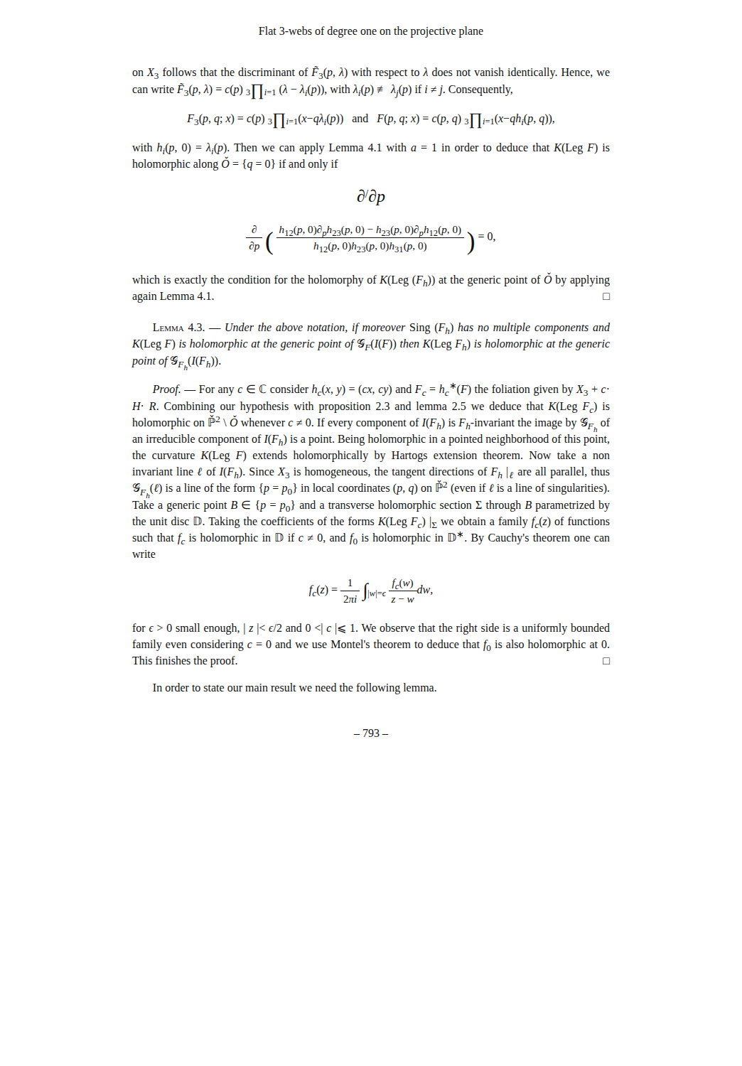Flat 3-webs of degree one on the projective plane
on X3 follows that the discriminant of F̃3(p, λ) with respect to λ does not vanish identically. Hence, we can write F̃3(p, λ) = c(p) 3∏i=1 (λ − λi(p)), with λi(p) ≢ λj(p) if i ≠ j. Consequently,
F3(p, q; x) = c(p) 3∏i=1(x−qλi(p)) and F(p, q; x) = c(p, q) 3∏i=1(x−qhi(p, q)),
with hi(p, 0) = λi(p). Then we can apply Lemma 4.1 with a = 1 in order to deduce that K(Leg F) is holomorphic along Ǒ = {q = 0} if and only if
∂/∂p
∂∂p ( h12(p, 0)∂ph23(p, 0) − h23(p, 0)∂ph12(p, 0) h12(p, 0)h23(p, 0)h31(p, 0) ) = 0,
which is exactly the condition for the holomorphy of K(Leg (Fh)) at the generic point of Ǒ by applying again Lemma 4.1. □
Lemma 4.3. — Under the above notation, if moreover Sing (Fh) has no multiple components and K(Leg F) is holomorphic at the generic point of 𝒢F(I(F)) then K(Leg Fh) is holomorphic at the generic point of 𝒢Fh(I(Fh)).
Proof. — For any c ∈ ℂ consider hc(x, y) = (cx, cy) and Fc = hc∗(F) the foliation given by X3 + c· H· R. Combining our hypothesis with proposition 2.3 and lemma 2.5 we deduce that K(Leg Fc) is holomorphic on ℙ̌2 \ Ǒ whenever c ≠ 0. If every component of I(Fh) is Fh-invariant the image by 𝒢Fh of an irreducible component of I(Fh) is a point. Being holomorphic in a pointed neighborhood of this point, the curvature K(Leg F) extends holomorphically by Hartogs extension theorem. Now take a non invariant line ℓ of I(Fh). Since X3 is homogeneous, the tangent directions of Fh |ℓ are all parallel, thus 𝒢Fh(ℓ) is a line of the form {p = p0} in local coordinates (p, q) on ℙ̌2 (even if ℓ is a line of singularities). Take a generic point B ∈ {p = p0} and a transverse holomorphic section Σ through B parametrized by the unit disc 𝔻. Taking the coefficients of the forms K(Leg Fc) |Σ we obtain a family fc(z) of functions such that fc is holomorphic in 𝔻 if c ≠ 0, and f0 is holomorphic in 𝔻∗. By Cauchy's theorem one can write
fc(z) = 12πi ∫|w|=ϵ fc(w) z − w dw,
for ϵ > 0 small enough, | z |< ϵ/2 and 0 <| c |⩽ 1. We observe that the right side is a uniformly bounded family even considering c = 0 and we use Montel's theorem to deduce that f0 is also holomorphic at 0. This finishes the proof. □
In order to state our main result we need the following lemma.
– 793 –